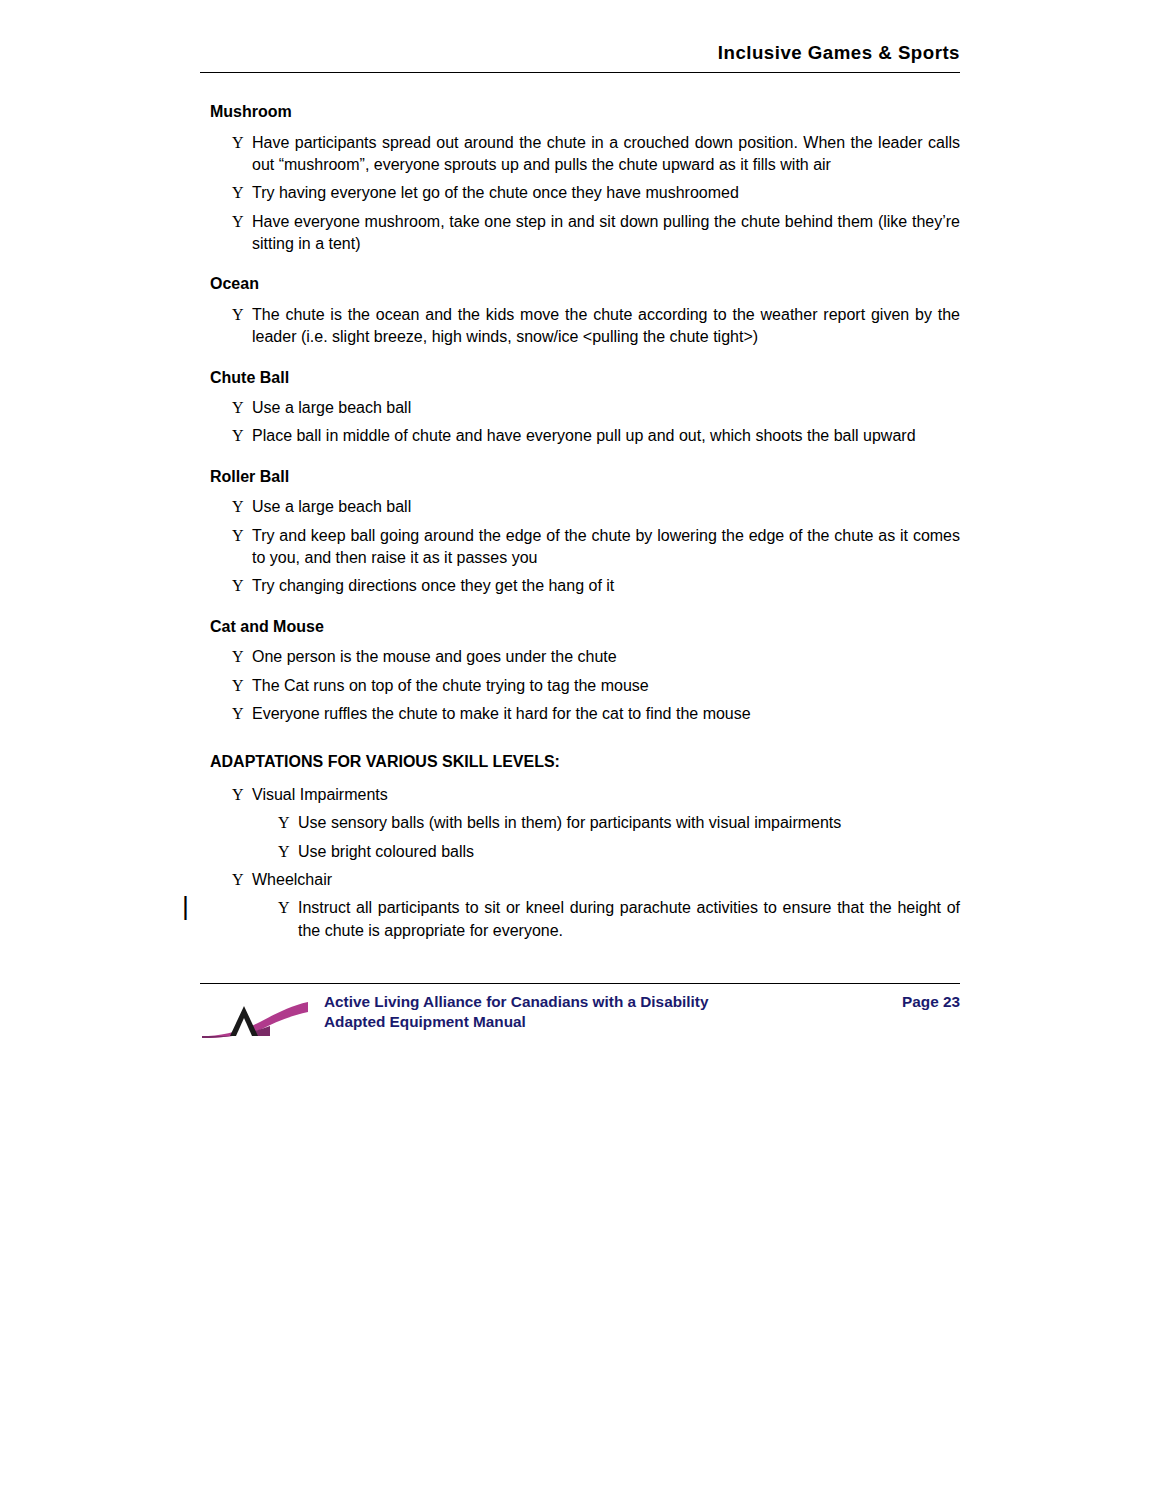Inclusive Games & Sports
Mushroom
Have participants spread out around the chute in a crouched down position. When the leader calls out “mushroom”, everyone sprouts up and pulls the chute upward as it fills with air
Try having everyone let go of the chute once they have mushroomed
Have everyone mushroom, take one step in and sit down pulling the chute behind them (like they’re sitting in a tent)
Ocean
The chute is the ocean and the kids move the chute according to the weather report given by the leader (i.e. slight breeze, high winds, snow/ice <pulling the chute tight>)
Chute Ball
Use a large beach ball
Place ball in middle of chute and have everyone pull up and out, which shoots the ball upward
Roller Ball
Use a large beach ball
Try and keep ball going around the edge of the chute by lowering the edge of the chute as it comes to you, and then raise it as it passes you
Try changing directions once they get the hang of it
Cat and Mouse
One person is the mouse and goes under the chute
The Cat runs on top of the chute trying to tag the mouse
Everyone ruffles the chute to make it hard for the cat to find the mouse
ADAPTATIONS FOR VARIOUS SKILL LEVELS:
Visual Impairments
Use sensory balls (with bells in them) for participants with visual impairments
Use bright coloured balls
Wheelchair
Instruct all participants to sit or kneel during parachute activities to ensure that the height of the chute is appropriate for everyone.
|
Active Living Alliance for Canadians with a Disability Page 23
Adapted Equipment Manual